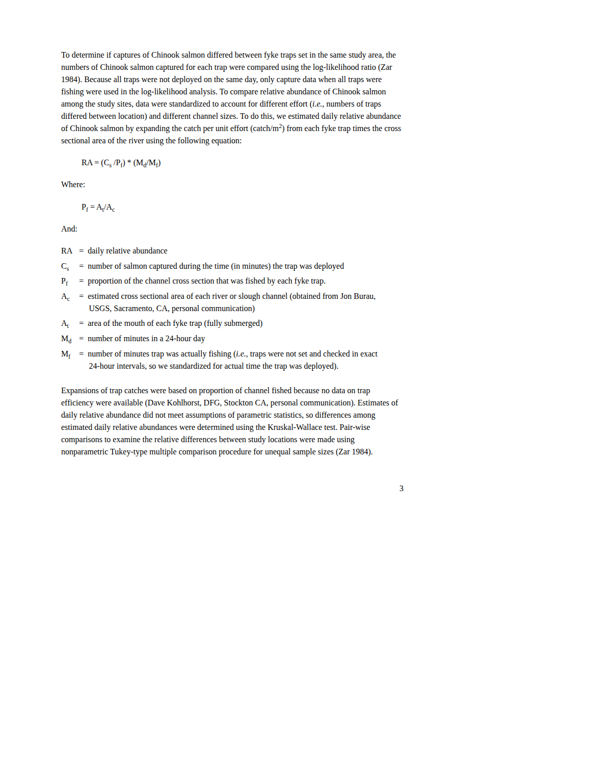To determine if captures of Chinook salmon differed between fyke traps set in the same study area, the numbers of Chinook salmon captured for each trap were compared using the log-likelihood ratio (Zar 1984). Because all traps were not deployed on the same day, only capture data when all traps were fishing were used in the log-likelihood analysis. To compare relative abundance of Chinook salmon among the study sites, data were standardized to account for different effort (i.e., numbers of traps differed between location) and different channel sizes. To do this, we estimated daily relative abundance of Chinook salmon by expanding the catch per unit effort (catch/m2) from each fyke trap times the cross sectional area of the river using the following equation:
RA = (Cs /Pf) * (Md/Mf)
Where:
Pf = At/Ac
And:
RA
= daily relative abundance
Cs
= number of salmon captured during the time (in minutes) the trap was deployed
Pf
= proportion of the channel cross section that was fished by each fyke trap.
Ac
= estimated cross sectional area of each river or slough channel (obtained from Jon Burau, USGS, Sacramento, CA, personal communication)
At
= area of the mouth of each fyke trap (fully submerged)
Md
= number of minutes in a 24-hour day
Mf
= number of minutes trap was actually fishing (i.e., traps were not set and checked in exact 24-hour intervals, so we standardized for actual time the trap was deployed).
Expansions of trap catches were based on proportion of channel fished because no data on trap efficiency were available (Dave Kohlhorst, DFG, Stockton CA, personal communication). Estimates of daily relative abundance did not meet assumptions of parametric statistics, so differences among estimated daily relative abundances were determined using the Kruskal-Wallace test. Pair-wise comparisons to examine the relative differences between study locations were made using nonparametric Tukey-type multiple comparison procedure for unequal sample sizes (Zar 1984).
3